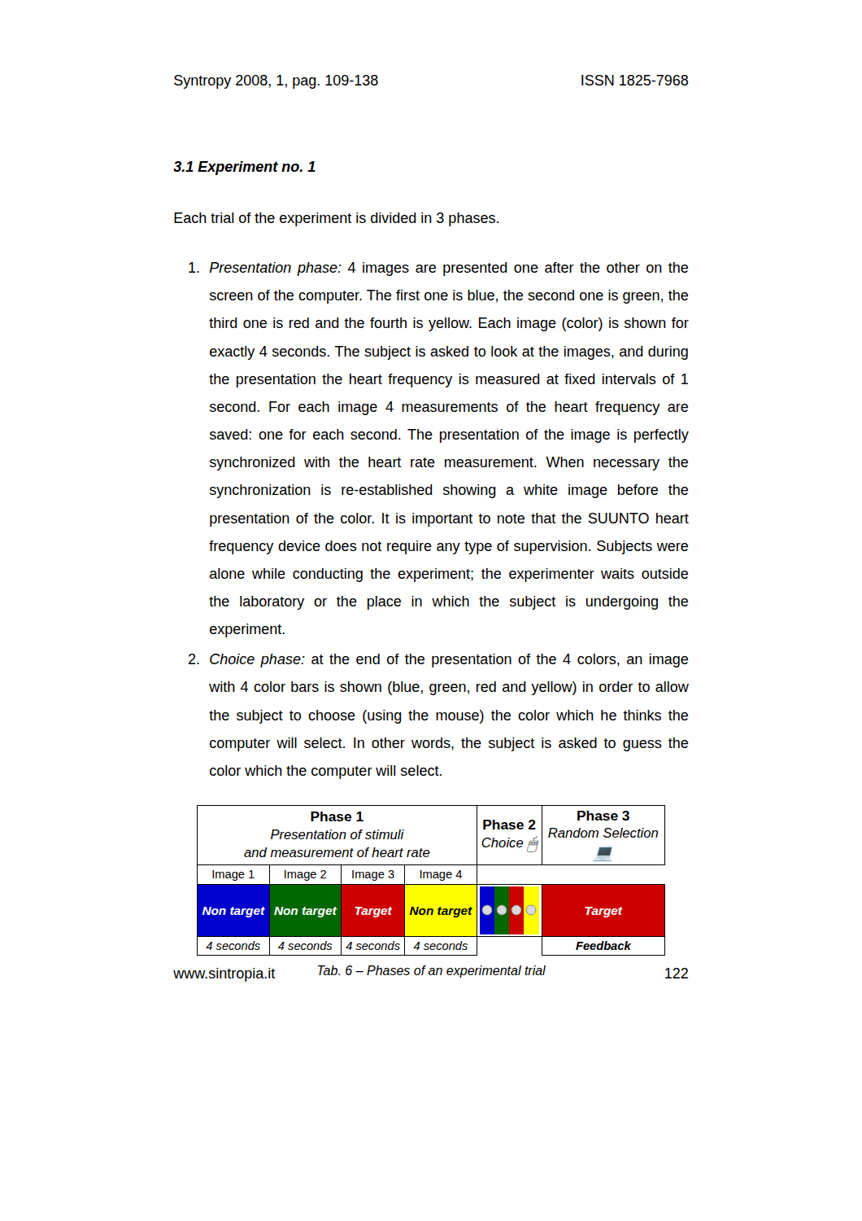Syntropy 2008, 1, pag. 109-138 ISSN 1825-7968
3.1 Experiment no. 1
Each trial of the experiment is divided in 3 phases.
Presentation phase: 4 images are presented one after the other on the screen of the computer. The first one is blue, the second one is green, the third one is red and the fourth is yellow. Each image (color) is shown for exactly 4 seconds. The subject is asked to look at the images, and during the presentation the heart frequency is measured at fixed intervals of 1 second. For each image 4 measurements of the heart frequency are saved: one for each second. The presentation of the image is perfectly synchronized with the heart rate measurement. When necessary the synchronization is re-established showing a white image before the presentation of the color. It is important to note that the SUUNTO heart frequency device does not require any type of supervision. Subjects were alone while conducting the experiment; the experimenter waits outside the laboratory or the place in which the subject is undergoing the experiment.
Choice phase: at the end of the presentation of the 4 colors, an image with 4 color bars is shown (blue, green, red and yellow) in order to allow the subject to choose (using the mouse) the color which he thinks the computer will select. In other words, the subject is asked to guess the color which the computer will select.
| Phase 1 Presentation of stimuli and measurement of heart rate | Phase 2 Choice 🖱 | Phase 3 Random Selection 💻 |
| Image 1 | Image 2 | Image 3 | Image 4 | | |
| Non target | Non target | Target | Non target | | Target |
| 4 seconds | 4 seconds | 4 seconds | 4 seconds | | Feedback |
Tab. 6 – Phases of an experimental trial
www.sintropia.it 122